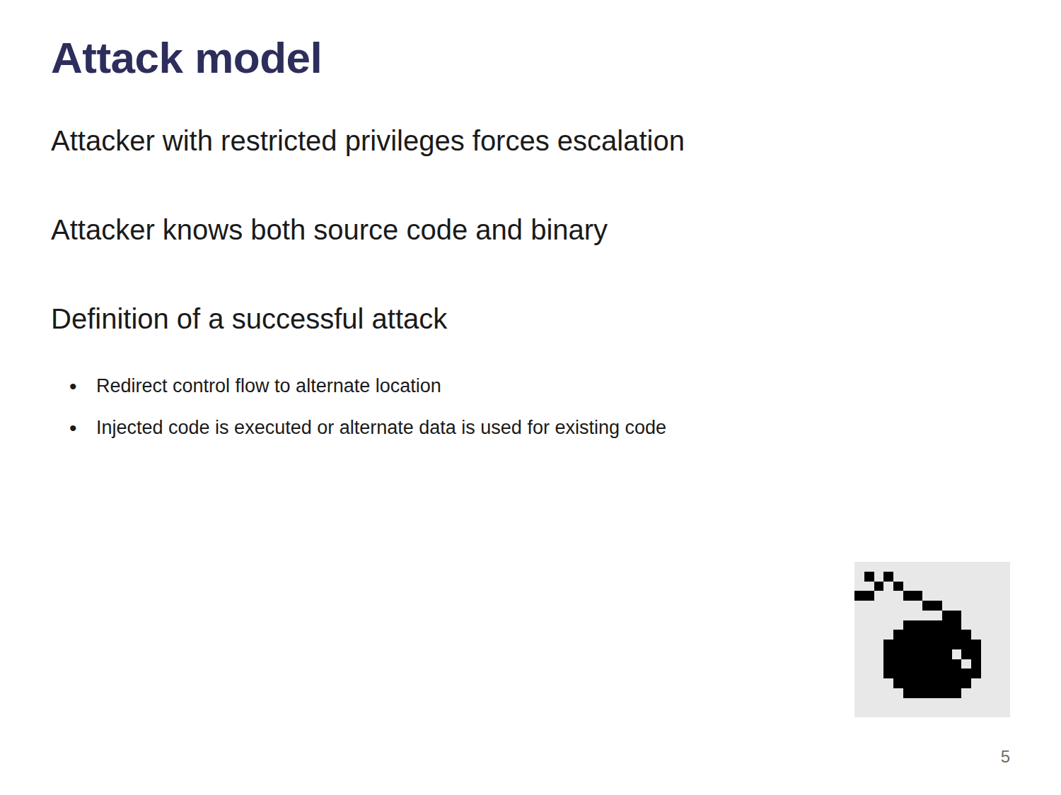Attack model
Attacker with restricted privileges forces escalation
Attacker knows both source code and binary
Definition of a successful attack
Redirect control flow to alternate location
Injected code is executed or alternate data is used for existing code
5